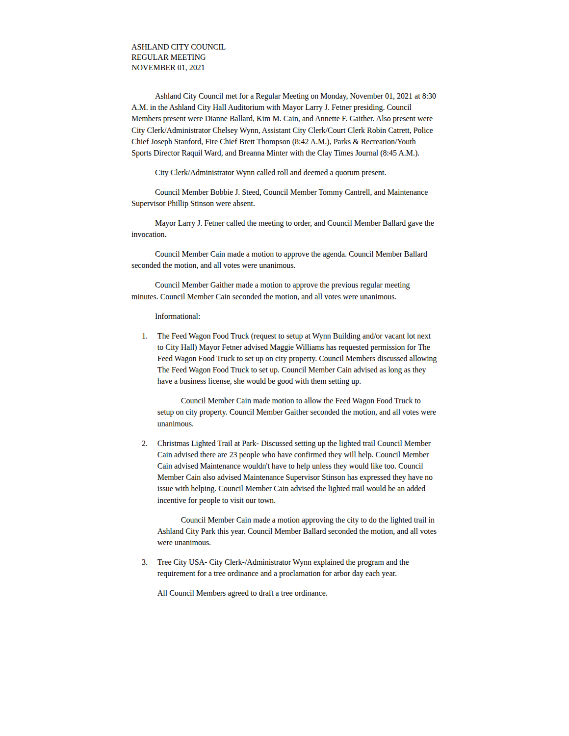ASHLAND CITY COUNCIL
REGULAR MEETING
NOVEMBER 01, 2021
Ashland City Council met for a Regular Meeting on Monday, November 01, 2021 at 8:30 A.M. in the Ashland City Hall Auditorium with Mayor Larry J. Fetner presiding. Council Members present were Dianne Ballard, Kim M. Cain, and Annette F. Gaither. Also present were City Clerk/Administrator Chelsey Wynn, Assistant City Clerk/Court Clerk Robin Catrett, Police Chief Joseph Stanford, Fire Chief Brett Thompson (8:42 A.M.), Parks & Recreation/Youth Sports Director Raquil Ward, and Breanna Minter with the Clay Times Journal (8:45 A.M.).
City Clerk/Administrator Wynn called roll and deemed a quorum present.
Council Member Bobbie J. Steed, Council Member Tommy Cantrell, and Maintenance Supervisor Phillip Stinson were absent.
Mayor Larry J. Fetner called the meeting to order, and Council Member Ballard gave the invocation.
Council Member Cain made a motion to approve the agenda. Council Member Ballard seconded the motion, and all votes were unanimous.
Council Member Gaither made a motion to approve the previous regular meeting minutes. Council Member Cain seconded the motion, and all votes were unanimous.
Informational:
1.
The Feed Wagon Food Truck (request to setup at Wynn Building and/or vacant lot next to City Hall) Mayor Fetner advised Maggie Williams has requested permission for The Feed Wagon Food Truck to set up on city property. Council Members discussed allowing The Feed Wagon Food Truck to set up. Council Member Cain advised as long as they have a business license, she would be good with them setting up.
Council Member Cain made motion to allow the Feed Wagon Food Truck to setup on city property. Council Member Gaither seconded the motion, and all votes were unanimous.
2.
Christmas Lighted Trail at Park- Discussed setting up the lighted trail Council Member Cain advised there are 23 people who have confirmed they will help. Council Member Cain advised Maintenance wouldn't have to help unless they would like too. Council Member Cain also advised Maintenance Supervisor Stinson has expressed they have no issue with helping. Council Member Cain advised the lighted trail would be an added incentive for people to visit our town.
Council Member Cain made a motion approving the city to do the lighted trail in Ashland City Park this year. Council Member Ballard seconded the motion, and all votes were unanimous.
3.
Tree City USA- City Clerk-/Administrator Wynn explained the program and the requirement for a tree ordinance and a proclamation for arbor day each year.
All Council Members agreed to draft a tree ordinance.